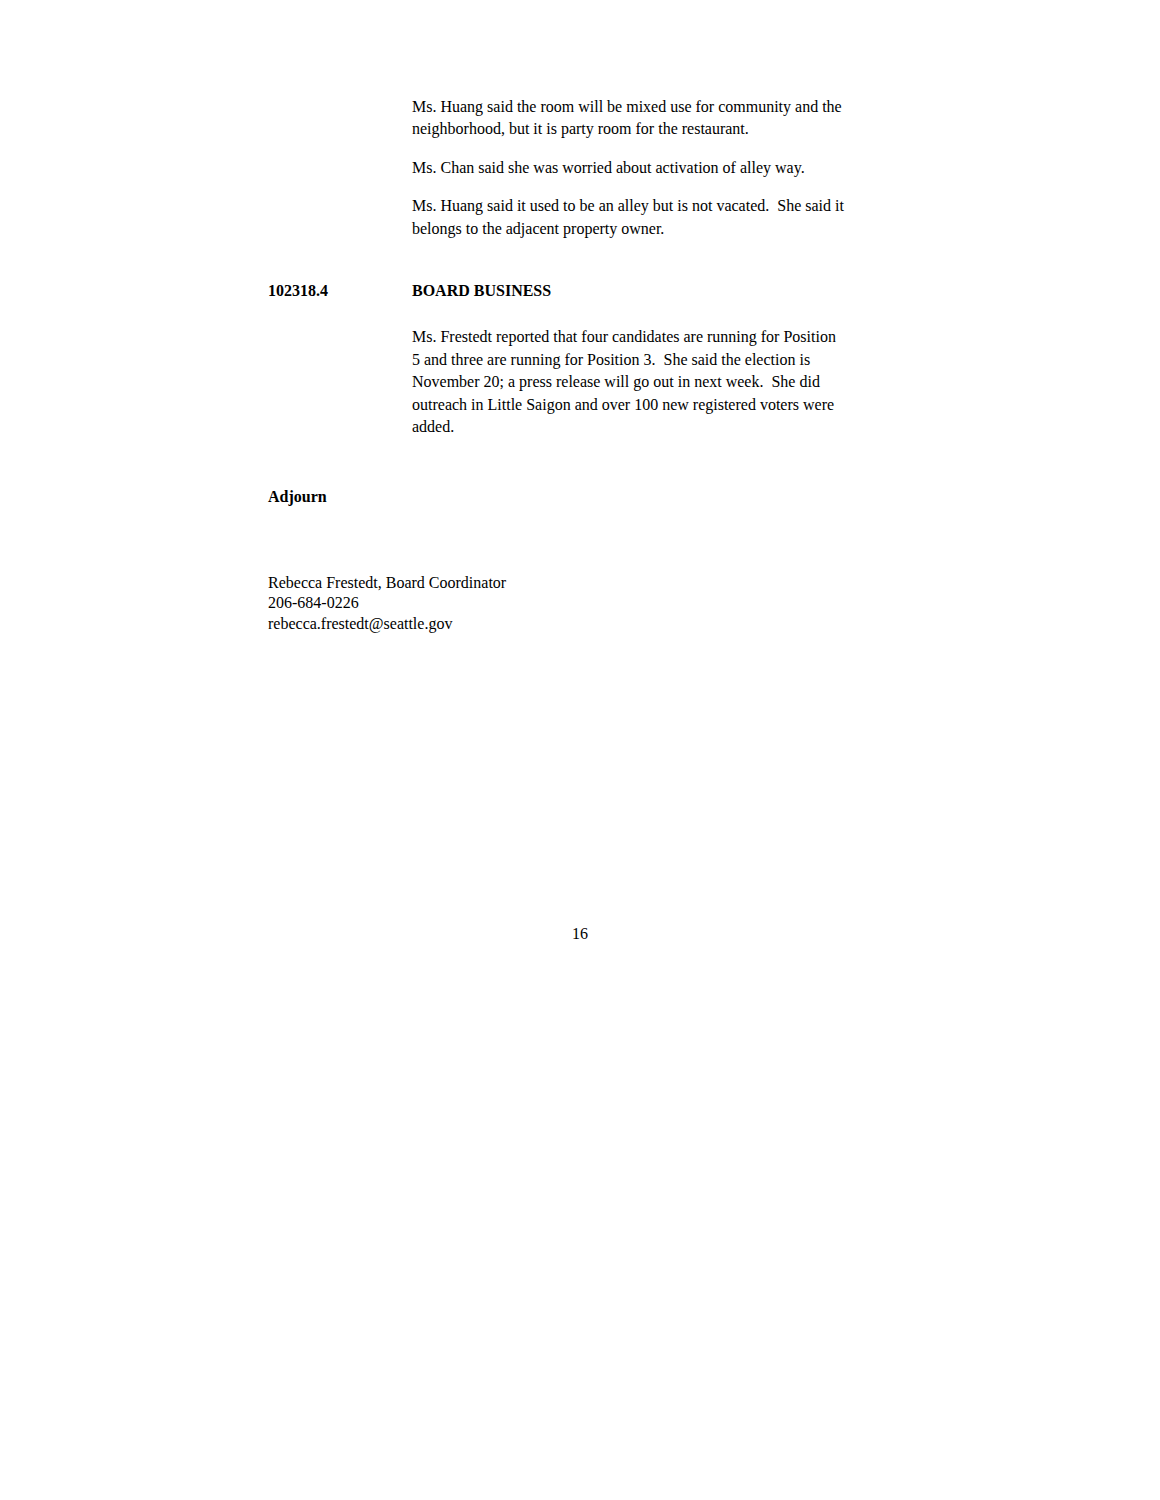Ms. Huang said the room will be mixed use for community and the neighborhood, but it is party room for the restaurant.
Ms. Chan said she was worried about activation of alley way.
Ms. Huang said it used to be an alley but is not vacated. She said it belongs to the adjacent property owner.
102318.4
BOARD BUSINESS
Ms. Frestedt reported that four candidates are running for Position 5 and three are running for Position 3. She said the election is November 20; a press release will go out in next week. She did outreach in Little Saigon and over 100 new registered voters were added.
Adjourn
Rebecca Frestedt, Board Coordinator
206-684-0226
rebecca.frestedt@seattle.gov
16